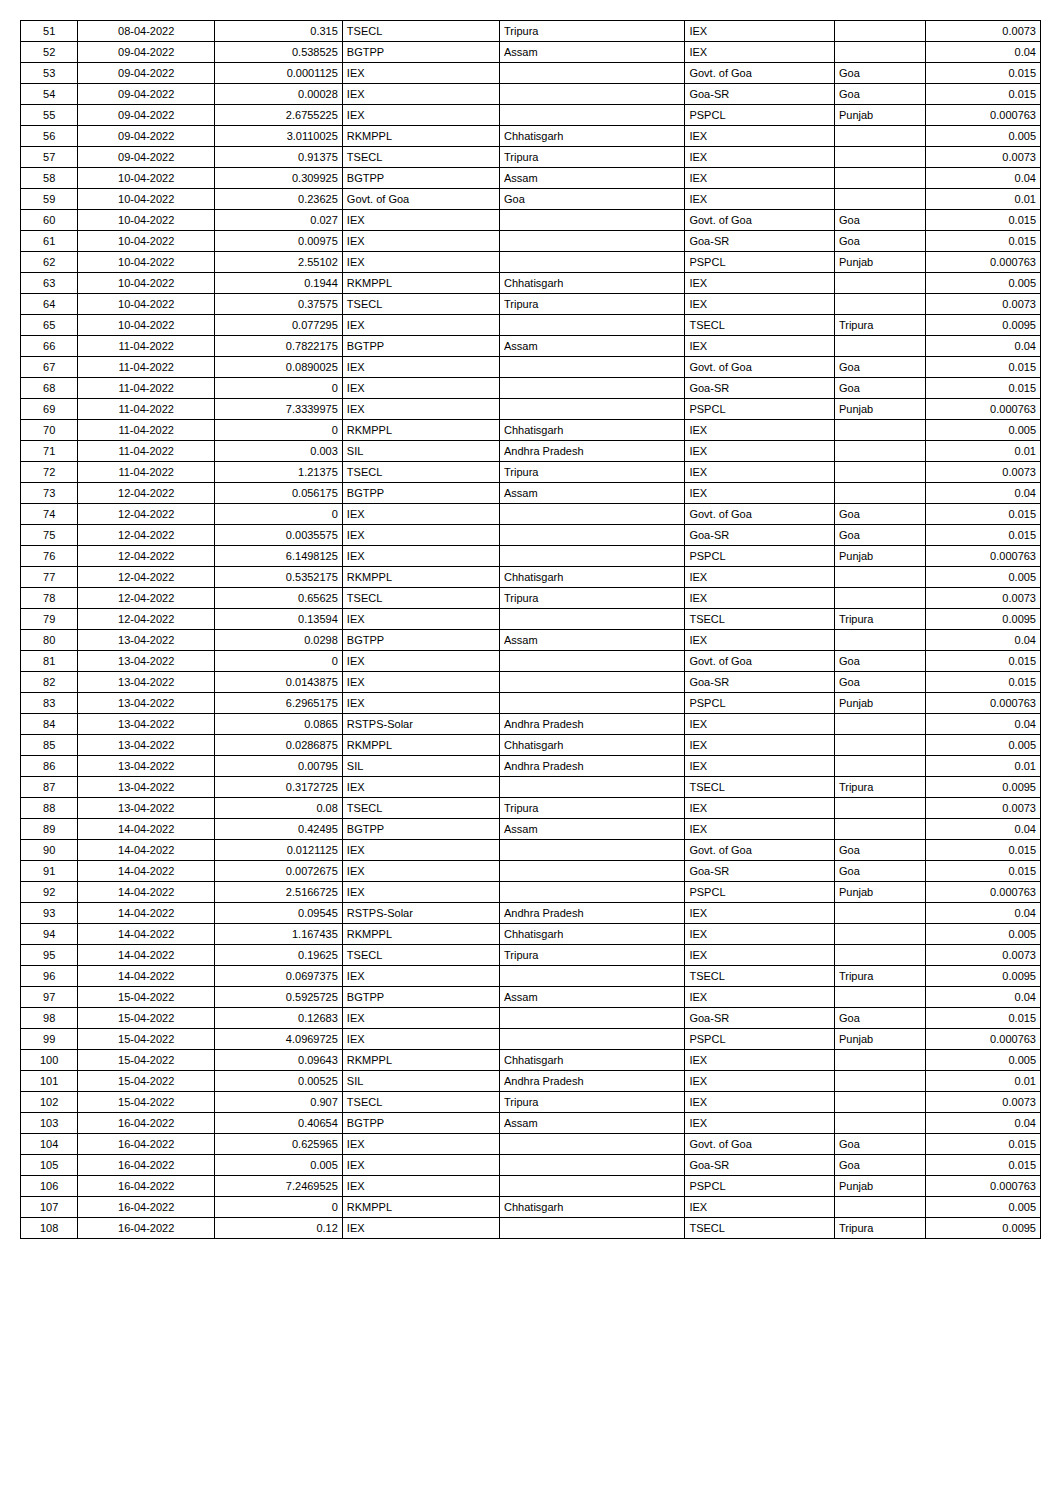| 51 | 08-04-2022 | 0.315 | TSECL | Tripura | IEX | | 0.0073 |
| 52 | 09-04-2022 | 0.538525 | BGTPP | Assam | IEX | | 0.04 |
| 53 | 09-04-2022 | 0.0001125 | IEX | | Govt. of Goa | Goa | 0.015 |
| 54 | 09-04-2022 | 0.00028 | IEX | | Goa-SR | Goa | 0.015 |
| 55 | 09-04-2022 | 2.6755225 | IEX | | PSPCL | Punjab | 0.000763 |
| 56 | 09-04-2022 | 3.0110025 | RKMPPL | Chhatisgarh | IEX | | 0.005 |
| 57 | 09-04-2022 | 0.91375 | TSECL | Tripura | IEX | | 0.0073 |
| 58 | 10-04-2022 | 0.309925 | BGTPP | Assam | IEX | | 0.04 |
| 59 | 10-04-2022 | 0.23625 | Govt. of Goa | Goa | IEX | | 0.01 |
| 60 | 10-04-2022 | 0.027 | IEX | | Govt. of Goa | Goa | 0.015 |
| 61 | 10-04-2022 | 0.00975 | IEX | | Goa-SR | Goa | 0.015 |
| 62 | 10-04-2022 | 2.55102 | IEX | | PSPCL | Punjab | 0.000763 |
| 63 | 10-04-2022 | 0.1944 | RKMPPL | Chhatisgarh | IEX | | 0.005 |
| 64 | 10-04-2022 | 0.37575 | TSECL | Tripura | IEX | | 0.0073 |
| 65 | 10-04-2022 | 0.077295 | IEX | | TSECL | Tripura | 0.0095 |
| 66 | 11-04-2022 | 0.7822175 | BGTPP | Assam | IEX | | 0.04 |
| 67 | 11-04-2022 | 0.0890025 | IEX | | Govt. of Goa | Goa | 0.015 |
| 68 | 11-04-2022 | 0 | IEX | | Goa-SR | Goa | 0.015 |
| 69 | 11-04-2022 | 7.3339975 | IEX | | PSPCL | Punjab | 0.000763 |
| 70 | 11-04-2022 | 0 | RKMPPL | Chhatisgarh | IEX | | 0.005 |
| 71 | 11-04-2022 | 0.003 | SIL | Andhra Pradesh | IEX | | 0.01 |
| 72 | 11-04-2022 | 1.21375 | TSECL | Tripura | IEX | | 0.0073 |
| 73 | 12-04-2022 | 0.056175 | BGTPP | Assam | IEX | | 0.04 |
| 74 | 12-04-2022 | 0 | IEX | | Govt. of Goa | Goa | 0.015 |
| 75 | 12-04-2022 | 0.0035575 | IEX | | Goa-SR | Goa | 0.015 |
| 76 | 12-04-2022 | 6.1498125 | IEX | | PSPCL | Punjab | 0.000763 |
| 77 | 12-04-2022 | 0.5352175 | RKMPPL | Chhatisgarh | IEX | | 0.005 |
| 78 | 12-04-2022 | 0.65625 | TSECL | Tripura | IEX | | 0.0073 |
| 79 | 12-04-2022 | 0.13594 | IEX | | TSECL | Tripura | 0.0095 |
| 80 | 13-04-2022 | 0.0298 | BGTPP | Assam | IEX | | 0.04 |
| 81 | 13-04-2022 | 0 | IEX | | Govt. of Goa | Goa | 0.015 |
| 82 | 13-04-2022 | 0.0143875 | IEX | | Goa-SR | Goa | 0.015 |
| 83 | 13-04-2022 | 6.2965175 | IEX | | PSPCL | Punjab | 0.000763 |
| 84 | 13-04-2022 | 0.0865 | RSTPS-Solar | Andhra Pradesh | IEX | | 0.04 |
| 85 | 13-04-2022 | 0.0286875 | RKMPPL | Chhatisgarh | IEX | | 0.005 |
| 86 | 13-04-2022 | 0.00795 | SIL | Andhra Pradesh | IEX | | 0.01 |
| 87 | 13-04-2022 | 0.3172725 | IEX | | TSECL | Tripura | 0.0095 |
| 88 | 13-04-2022 | 0.08 | TSECL | Tripura | IEX | | 0.0073 |
| 89 | 14-04-2022 | 0.42495 | BGTPP | Assam | IEX | | 0.04 |
| 90 | 14-04-2022 | 0.0121125 | IEX | | Govt. of Goa | Goa | 0.015 |
| 91 | 14-04-2022 | 0.0072675 | IEX | | Goa-SR | Goa | 0.015 |
| 92 | 14-04-2022 | 2.5166725 | IEX | | PSPCL | Punjab | 0.000763 |
| 93 | 14-04-2022 | 0.09545 | RSTPS-Solar | Andhra Pradesh | IEX | | 0.04 |
| 94 | 14-04-2022 | 1.167435 | RKMPPL | Chhatisgarh | IEX | | 0.005 |
| 95 | 14-04-2022 | 0.19625 | TSECL | Tripura | IEX | | 0.0073 |
| 96 | 14-04-2022 | 0.0697375 | IEX | | TSECL | Tripura | 0.0095 |
| 97 | 15-04-2022 | 0.5925725 | BGTPP | Assam | IEX | | 0.04 |
| 98 | 15-04-2022 | 0.12683 | IEX | | Goa-SR | Goa | 0.015 |
| 99 | 15-04-2022 | 4.0969725 | IEX | | PSPCL | Punjab | 0.000763 |
| 100 | 15-04-2022 | 0.09643 | RKMPPL | Chhatisgarh | IEX | | 0.005 |
| 101 | 15-04-2022 | 0.00525 | SIL | Andhra Pradesh | IEX | | 0.01 |
| 102 | 15-04-2022 | 0.907 | TSECL | Tripura | IEX | | 0.0073 |
| 103 | 16-04-2022 | 0.40654 | BGTPP | Assam | IEX | | 0.04 |
| 104 | 16-04-2022 | 0.625965 | IEX | | Govt. of Goa | Goa | 0.015 |
| 105 | 16-04-2022 | 0.005 | IEX | | Goa-SR | Goa | 0.015 |
| 106 | 16-04-2022 | 7.2469525 | IEX | | PSPCL | Punjab | 0.000763 |
| 107 | 16-04-2022 | 0 | RKMPPL | Chhatisgarh | IEX | | 0.005 |
| 108 | 16-04-2022 | 0.12 | IEX | | TSECL | Tripura | 0.0095 |